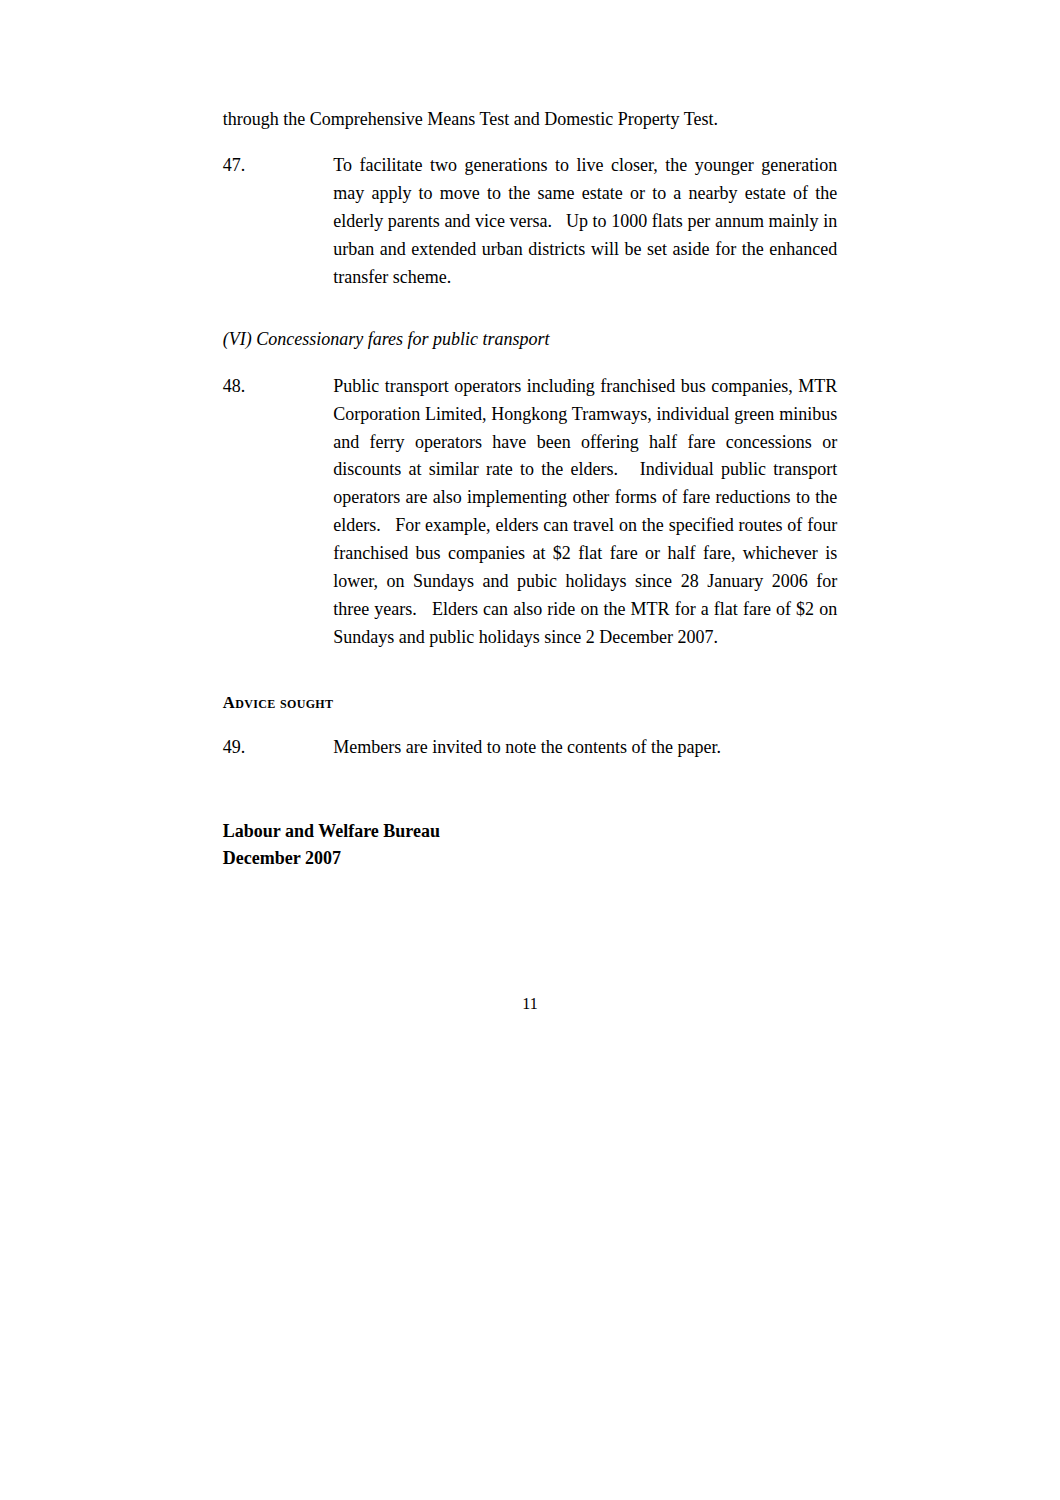through the Comprehensive Means Test and Domestic Property Test.
47. To facilitate two generations to live closer, the younger generation may apply to move to the same estate or to a nearby estate of the elderly parents and vice versa. Up to 1000 flats per annum mainly in urban and extended urban districts will be set aside for the enhanced transfer scheme.
(VI) Concessionary fares for public transport
48. Public transport operators including franchised bus companies, MTR Corporation Limited, Hongkong Tramways, individual green minibus and ferry operators have been offering half fare concessions or discounts at similar rate to the elders. Individual public transport operators are also implementing other forms of fare reductions to the elders. For example, elders can travel on the specified routes of four franchised bus companies at $2 flat fare or half fare, whichever is lower, on Sundays and pubic holidays since 28 January 2006 for three years. Elders can also ride on the MTR for a flat fare of $2 on Sundays and public holidays since 2 December 2007.
Advice sought
49. Members are invited to note the contents of the paper.
Labour and Welfare Bureau
December 2007
11